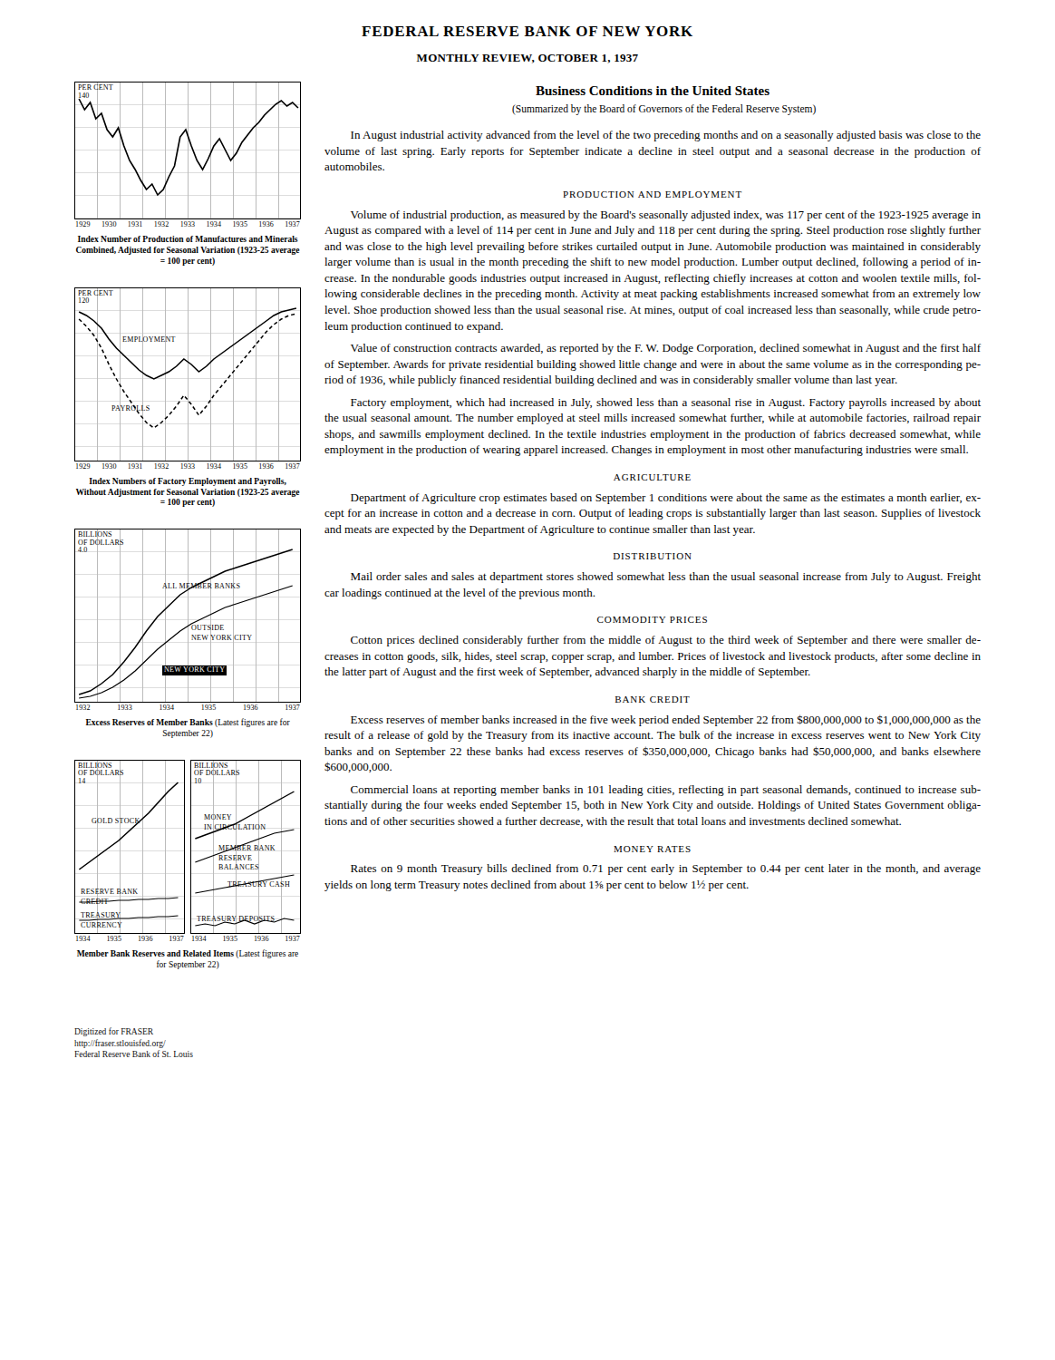FEDERAL RESERVE BANK OF NEW YORK
MONTHLY REVIEW, OCTOBER 1, 1937
PER CENT
140
192919301931193219331934193519361937
Index Number of Production of Manufactures and Minerals Combined, Adjusted for Seasonal Variation (1923-25 average = 100 per cent)
PER CENT
120 EMPLOYMENT PAYROLLS
192919301931193219331934193519361937
Index Numbers of Factory Employment and Payrolls, Without Adjustment for Seasonal Variation (1923-25 average = 100 per cent)
BILLIONS
OF DOLLARS
4.0 ALL MEMBER BANKS OUTSIDE
NEW YORK CITY NEW YORK CITY
193219331934193519361937
Excess Reserves of Member Banks (Latest figures are for September 22)
BILLIONS
OF DOLLARS
14 GOLD STOCK RESERVE BANK
CREDIT TREASURY
CURRENCY
1934193519361937
BILLIONS
OF DOLLARS
10 MONEY
IN CIRCULATION MEMBER BANK
RESERVE
BALANCES TREASURY CASH TREASURY DEPOSITS
1934193519361937
Member Bank Reserves and Related Items (Latest figures are for September 22)
Business Conditions in the United States
(Summarized by the Board of Governors of the Federal Reserve System)
In August industrial activity advanced from the level of the two preceding months and on a seasonally adjusted basis was close to the volume of last spring. Early reports for September indicate a decline in steel output and a seasonal decrease in the production of automobiles.
Production and Employment
Volume of industrial production, as measured by the Board's seasonally adjusted index, was 117 per cent of the 1923-1925 average in August as compared with a level of 114 per cent in June and July and 118 per cent during the spring. Steel production rose slightly further and was close to the high level prevailing before strikes curtailed output in June. Automobile production was maintained in considerably larger volume than is usual in the month preceding the shift to new model production. Lumber output declined, following a period of increase. In the nondurable goods industries output increased in August, reflecting chiefly increases at cotton and woolen textile mills, following considerable declines in the preceding month. Activity at meat packing establishments increased somewhat from an extremely low level. Shoe production showed less than the usual seasonal rise. At mines, output of coal increased less than seasonally, while crude petroleum production continued to expand.
Value of construction contracts awarded, as reported by the F. W. Dodge Corporation, declined somewhat in August and the first half of September. Awards for private residential building showed little change and were in about the same volume as in the corresponding period of 1936, while publicly financed residential building declined and was in considerably smaller volume than last year.
Factory employment, which had increased in July, showed less than a seasonal rise in August. Factory payrolls increased by about the usual seasonal amount. The number employed at steel mills increased somewhat further, while at automobile factories, railroad repair shops, and sawmills employment declined. In the textile industries employment in the production of fabrics decreased somewhat, while employment in the production of wearing apparel increased. Changes in employment in most other manufacturing industries were small.
Agriculture
Department of Agriculture crop estimates based on September 1 conditions were about the same as the estimates a month earlier, except for an increase in cotton and a decrease in corn. Output of leading crops is substantially larger than last season. Supplies of livestock and meats are expected by the Department of Agriculture to continue smaller than last year.
Distribution
Mail order sales and sales at department stores showed somewhat less than the usual seasonal increase from July to August. Freight car loadings continued at the level of the previous month.
Commodity Prices
Cotton prices declined considerably further from the middle of August to the third week of September and there were smaller decreases in cotton goods, silk, hides, steel scrap, copper scrap, and lumber. Prices of livestock and livestock products, after some decline in the latter part of August and the first week of September, advanced sharply in the middle of September.
Bank Credit
Excess reserves of member banks increased in the five week period ended September 22 from $800,000,000 to $1,000,000,000 as the result of a release of gold by the Treasury from its inactive account. The bulk of the increase in excess reserves went to New York City banks and on September 22 these banks had excess reserves of $350,000,000, Chicago banks had $50,000,000, and banks elsewhere $600,000,000.
Commercial loans at reporting member banks in 101 leading cities, reflecting in part seasonal demands, continued to increase substantially during the four weeks ended September 15, both in New York City and outside. Holdings of United States Government obligations and of other securities showed a further decrease, with the result that total loans and investments declined somewhat.
Money Rates
Rates on 9 month Treasury bills declined from 0.71 per cent early in September to 0.44 per cent later in the month, and average yields on long term Treasury notes declined from about 1⅝ per cent to below 1½ per cent.
Digitized for FRASER
http://fraser.stlouisfed.org/
Federal Reserve Bank of St. Louis